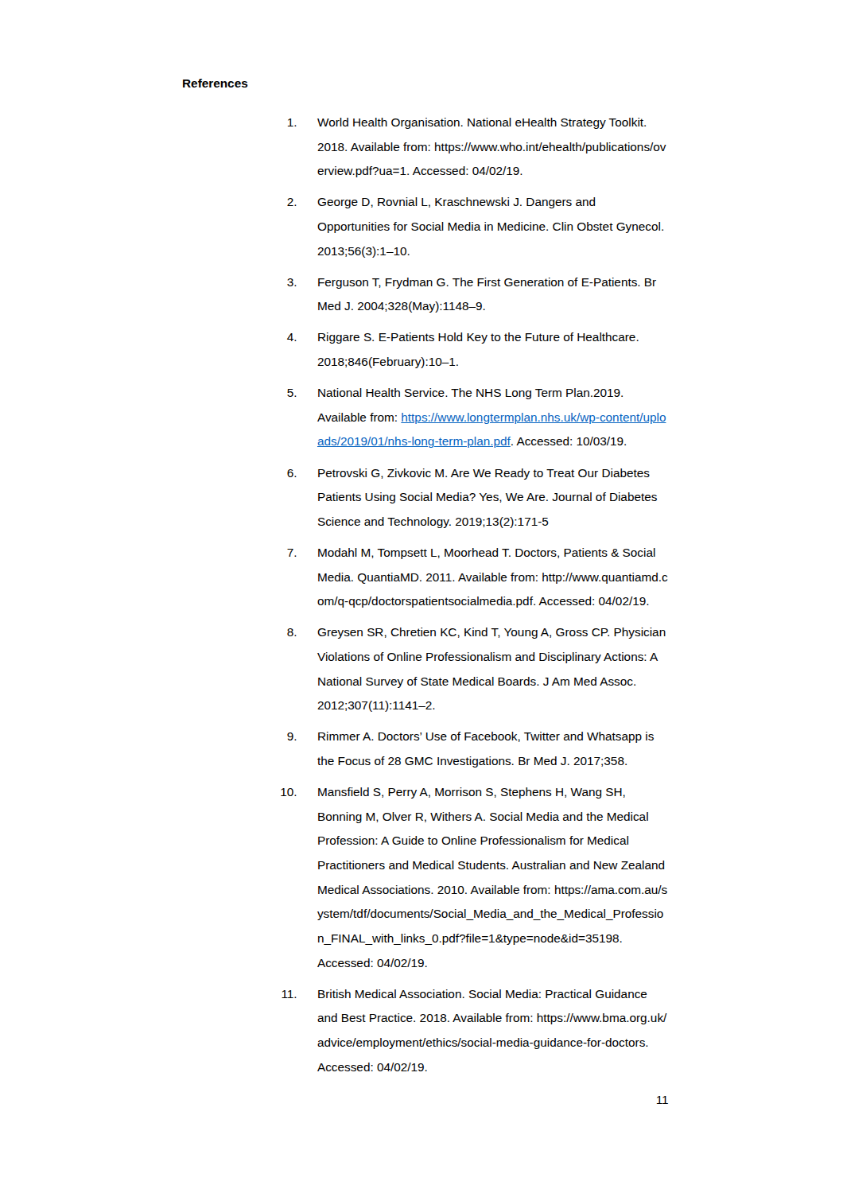References
World Health Organisation. National eHealth Strategy Toolkit. 2018. Available from: https://www.who.int/ehealth/publications/overview.pdf?ua=1. Accessed: 04/02/19.
George D, Rovnial L, Kraschnewski J. Dangers and Opportunities for Social Media in Medicine. Clin Obstet Gynecol. 2013;56(3):1–10.
Ferguson T, Frydman G. The First Generation of E-Patients. Br Med J. 2004;328(May):1148–9.
Riggare S. E-Patients Hold Key to the Future of Healthcare. 2018;846(February):10–1.
National Health Service. The NHS Long Term Plan.2019. Available from: https://www.longtermplan.nhs.uk/wp-content/uploads/2019/01/nhs-long-term-plan.pdf. Accessed: 10/03/19.
Petrovski G, Zivkovic M. Are We Ready to Treat Our Diabetes Patients Using Social Media? Yes, We Are. Journal of Diabetes Science and Technology. 2019;13(2):171-5
Modahl M, Tompsett L, Moorhead T. Doctors, Patients & Social Media. QuantiaMD. 2011. Available from: http://www.quantiamd.com/q-qcp/doctorspatientsocialmedia.pdf. Accessed: 04/02/19.
Greysen SR, Chretien KC, Kind T, Young A, Gross CP. Physician Violations of Online Professionalism and Disciplinary Actions: A National Survey of State Medical Boards. J Am Med Assoc. 2012;307(11):1141–2.
Rimmer A. Doctors’ Use of Facebook, Twitter and Whatsapp is the Focus of 28 GMC Investigations. Br Med J. 2017;358.
Mansfield S, Perry A, Morrison S, Stephens H, Wang SH, Bonning M, Olver R, Withers A. Social Media and the Medical Profession: A Guide to Online Professionalism for Medical Practitioners and Medical Students. Australian and New Zealand Medical Associations. 2010. Available from: https://ama.com.au/system/tdf/documents/Social_Media_and_the_Medical_Profession_FINAL_with_links_0.pdf?file=1&type=node&id=35198. Accessed: 04/02/19.
British Medical Association. Social Media: Practical Guidance and Best Practice. 2018. Available from: https://www.bma.org.uk/advice/employment/ethics/social-media-guidance-for-doctors. Accessed: 04/02/19.
11